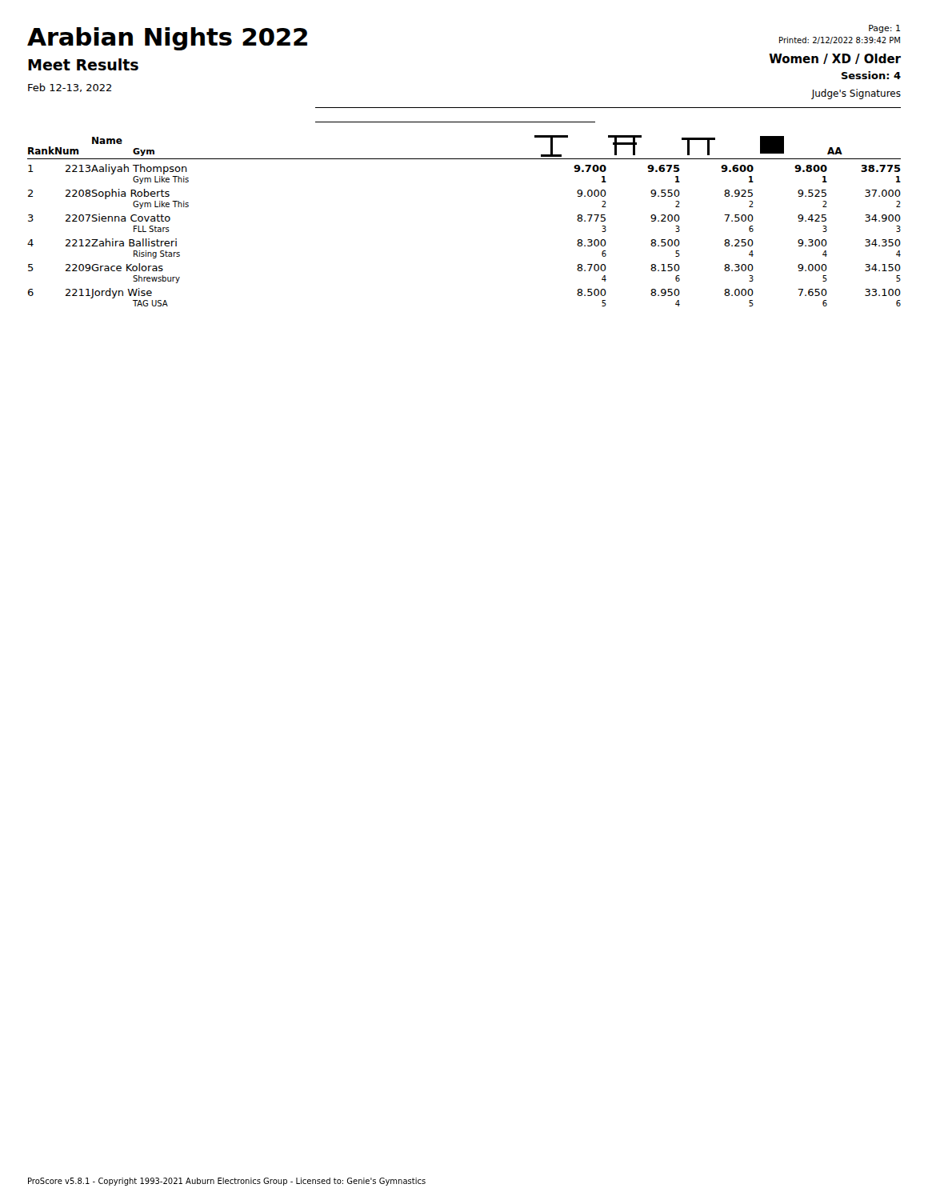Arabian Nights 2022
Meet Results
Feb 12-13, 2022
Page: 1
Printed: 2/12/2022 8:39:42 PM
Women / XD / Older
Session: 4
Judge's Signatures
| Rank | Num | Name Gym | | | | | AA |
| --- | --- | --- | --- | --- | --- | --- | --- |
| 1 | 2213 | Aaliyah Thompson Gym Like This | 9.700 1 | 9.675 1 | 9.600 1 | 9.800 1 | 38.775 1 |
| 2 | 2208 | Sophia Roberts Gym Like This | 9.000 2 | 9.550 2 | 8.925 2 | 9.525 2 | 37.000 2 |
| 3 | 2207 | Sienna Covatto FLL Stars | 8.775 3 | 9.200 3 | 7.500 6 | 9.425 3 | 34.900 3 |
| 4 | 2212 | Zahira Ballistreri Rising Stars | 8.300 6 | 8.500 5 | 8.250 4 | 9.300 4 | 34.350 4 |
| 5 | 2209 | Grace Koloras Shrewsbury | 8.700 4 | 8.150 6 | 8.300 3 | 9.000 5 | 34.150 5 |
| 6 | 2211 | Jordyn Wise TAG USA | 8.500 5 | 8.950 4 | 8.000 5 | 7.650 6 | 33.100 6 |
ProScore v5.8.1 - Copyright 1993-2021 Auburn Electronics Group - Licensed to: Genie's Gymnastics